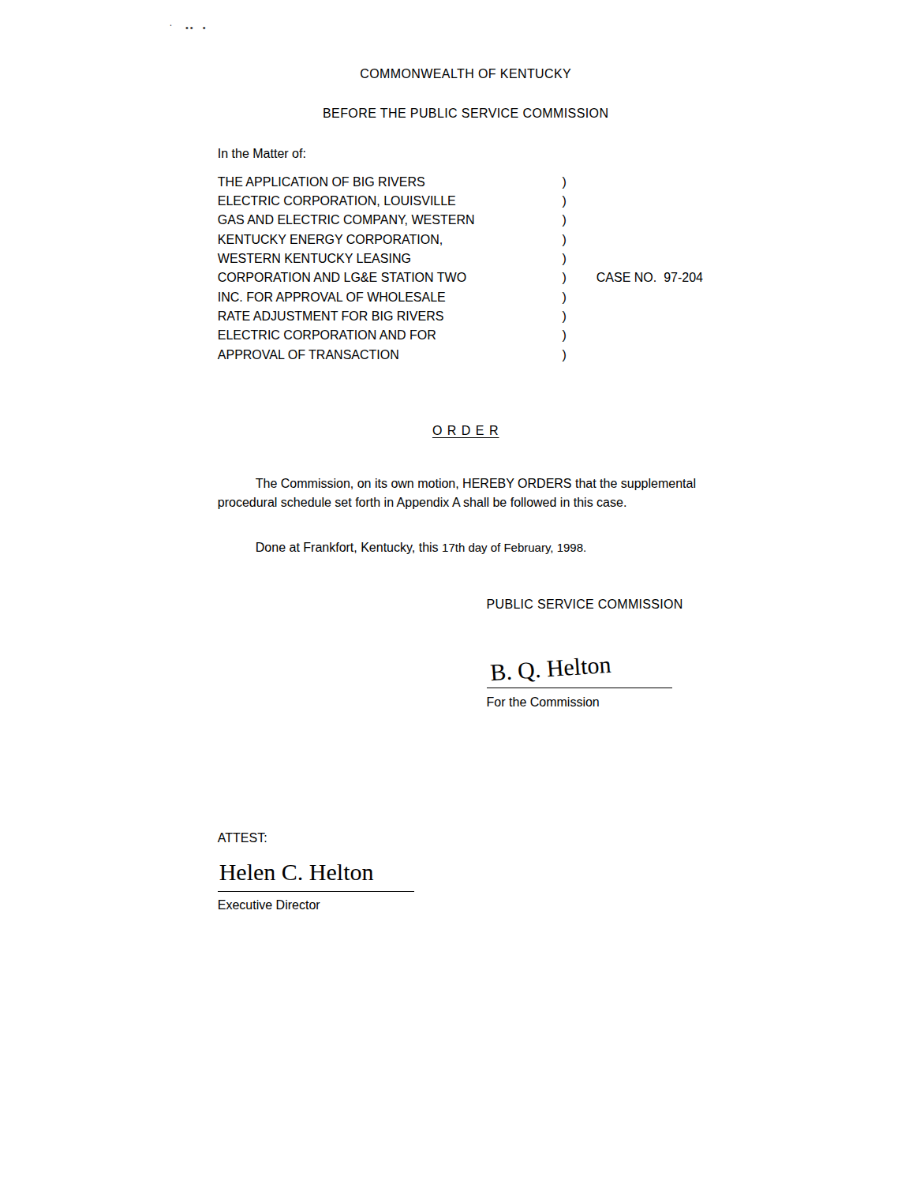‘ •• •
COMMONWEALTH OF KENTUCKY
BEFORE THE PUBLIC SERVICE COMMISSION
In the Matter of:
| THE APPLICATION OF BIG RIVERS | ) | |
| ELECTRIC CORPORATION, LOUISVILLE | ) | |
| GAS AND ELECTRIC COMPANY, WESTERN | ) | |
| KENTUCKY ENERGY CORPORATION, | ) | |
| WESTERN KENTUCKY LEASING | ) | |
| CORPORATION AND LG&E STATION TWO | ) | CASE NO. 97-204 |
| INC. FOR APPROVAL OF WHOLESALE | ) | |
| RATE ADJUSTMENT FOR BIG RIVERS | ) | |
| ELECTRIC CORPORATION AND FOR | ) | |
| APPROVAL OF TRANSACTION | ) | |
O R D E R
The Commission, on its own motion, HEREBY ORDERS that the supplemental procedural schedule set forth in Appendix A shall be followed in this case.
Done at Frankfort, Kentucky, this 17th day of February, 1998.
PUBLIC SERVICE COMMISSION
B. Q. Helton
For the Commission
ATTEST:
Helen C. Helton
Executive Director